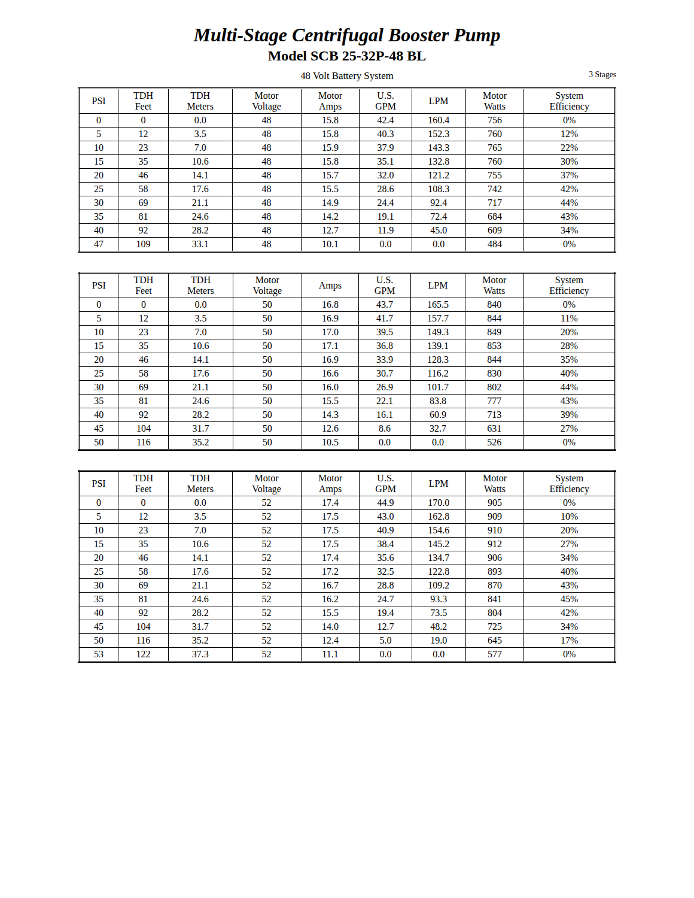Multi-Stage Centrifugal Booster Pump
Model SCB 25-32P-48 BL
48 Volt Battery System 3 Stages
| PSI | TDH Feet | TDH Meters | Motor Voltage | Motor Amps | U.S. GPM | LPM | Motor Watts | System Efficiency |
| --- | --- | --- | --- | --- | --- | --- | --- | --- |
| 0 | 0 | 0.0 | 48 | 15.8 | 42.4 | 160.4 | 756 | 0% |
| 5 | 12 | 3.5 | 48 | 15.8 | 40.3 | 152.3 | 760 | 12% |
| 10 | 23 | 7.0 | 48 | 15.9 | 37.9 | 143.3 | 765 | 22% |
| 15 | 35 | 10.6 | 48 | 15.8 | 35.1 | 132.8 | 760 | 30% |
| 20 | 46 | 14.1 | 48 | 15.7 | 32.0 | 121.2 | 755 | 37% |
| 25 | 58 | 17.6 | 48 | 15.5 | 28.6 | 108.3 | 742 | 42% |
| 30 | 69 | 21.1 | 48 | 14.9 | 24.4 | 92.4 | 717 | 44% |
| 35 | 81 | 24.6 | 48 | 14.2 | 19.1 | 72.4 | 684 | 43% |
| 40 | 92 | 28.2 | 48 | 12.7 | 11.9 | 45.0 | 609 | 34% |
| 47 | 109 | 33.1 | 48 | 10.1 | 0.0 | 0.0 | 484 | 0% |
| PSI | TDH Feet | TDH Meters | Motor Voltage | Amps | U.S. GPM | LPM | Motor Watts | System Efficiency |
| --- | --- | --- | --- | --- | --- | --- | --- | --- |
| 0 | 0 | 0.0 | 50 | 16.8 | 43.7 | 165.5 | 840 | 0% |
| 5 | 12 | 3.5 | 50 | 16.9 | 41.7 | 157.7 | 844 | 11% |
| 10 | 23 | 7.0 | 50 | 17.0 | 39.5 | 149.3 | 849 | 20% |
| 15 | 35 | 10.6 | 50 | 17.1 | 36.8 | 139.1 | 853 | 28% |
| 20 | 46 | 14.1 | 50 | 16.9 | 33.9 | 128.3 | 844 | 35% |
| 25 | 58 | 17.6 | 50 | 16.6 | 30.7 | 116.2 | 830 | 40% |
| 30 | 69 | 21.1 | 50 | 16.0 | 26.9 | 101.7 | 802 | 44% |
| 35 | 81 | 24.6 | 50 | 15.5 | 22.1 | 83.8 | 777 | 43% |
| 40 | 92 | 28.2 | 50 | 14.3 | 16.1 | 60.9 | 713 | 39% |
| 45 | 104 | 31.7 | 50 | 12.6 | 8.6 | 32.7 | 631 | 27% |
| 50 | 116 | 35.2 | 50 | 10.5 | 0.0 | 0.0 | 526 | 0% |
| PSI | TDH Feet | TDH Meters | Motor Voltage | Motor Amps | U.S. GPM | LPM | Motor Watts | System Efficiency |
| --- | --- | --- | --- | --- | --- | --- | --- | --- |
| 0 | 0 | 0.0 | 52 | 17.4 | 44.9 | 170.0 | 905 | 0% |
| 5 | 12 | 3.5 | 52 | 17.5 | 43.0 | 162.8 | 909 | 10% |
| 10 | 23 | 7.0 | 52 | 17.5 | 40.9 | 154.6 | 910 | 20% |
| 15 | 35 | 10.6 | 52 | 17.5 | 38.4 | 145.2 | 912 | 27% |
| 20 | 46 | 14.1 | 52 | 17.4 | 35.6 | 134.7 | 906 | 34% |
| 25 | 58 | 17.6 | 52 | 17.2 | 32.5 | 122.8 | 893 | 40% |
| 30 | 69 | 21.1 | 52 | 16.7 | 28.8 | 109.2 | 870 | 43% |
| 35 | 81 | 24.6 | 52 | 16.2 | 24.7 | 93.3 | 841 | 45% |
| 40 | 92 | 28.2 | 52 | 15.5 | 19.4 | 73.5 | 804 | 42% |
| 45 | 104 | 31.7 | 52 | 14.0 | 12.7 | 48.2 | 725 | 34% |
| 50 | 116 | 35.2 | 52 | 12.4 | 5.0 | 19.0 | 645 | 17% |
| 53 | 122 | 37.3 | 52 | 11.1 | 0.0 | 0.0 | 577 | 0% |